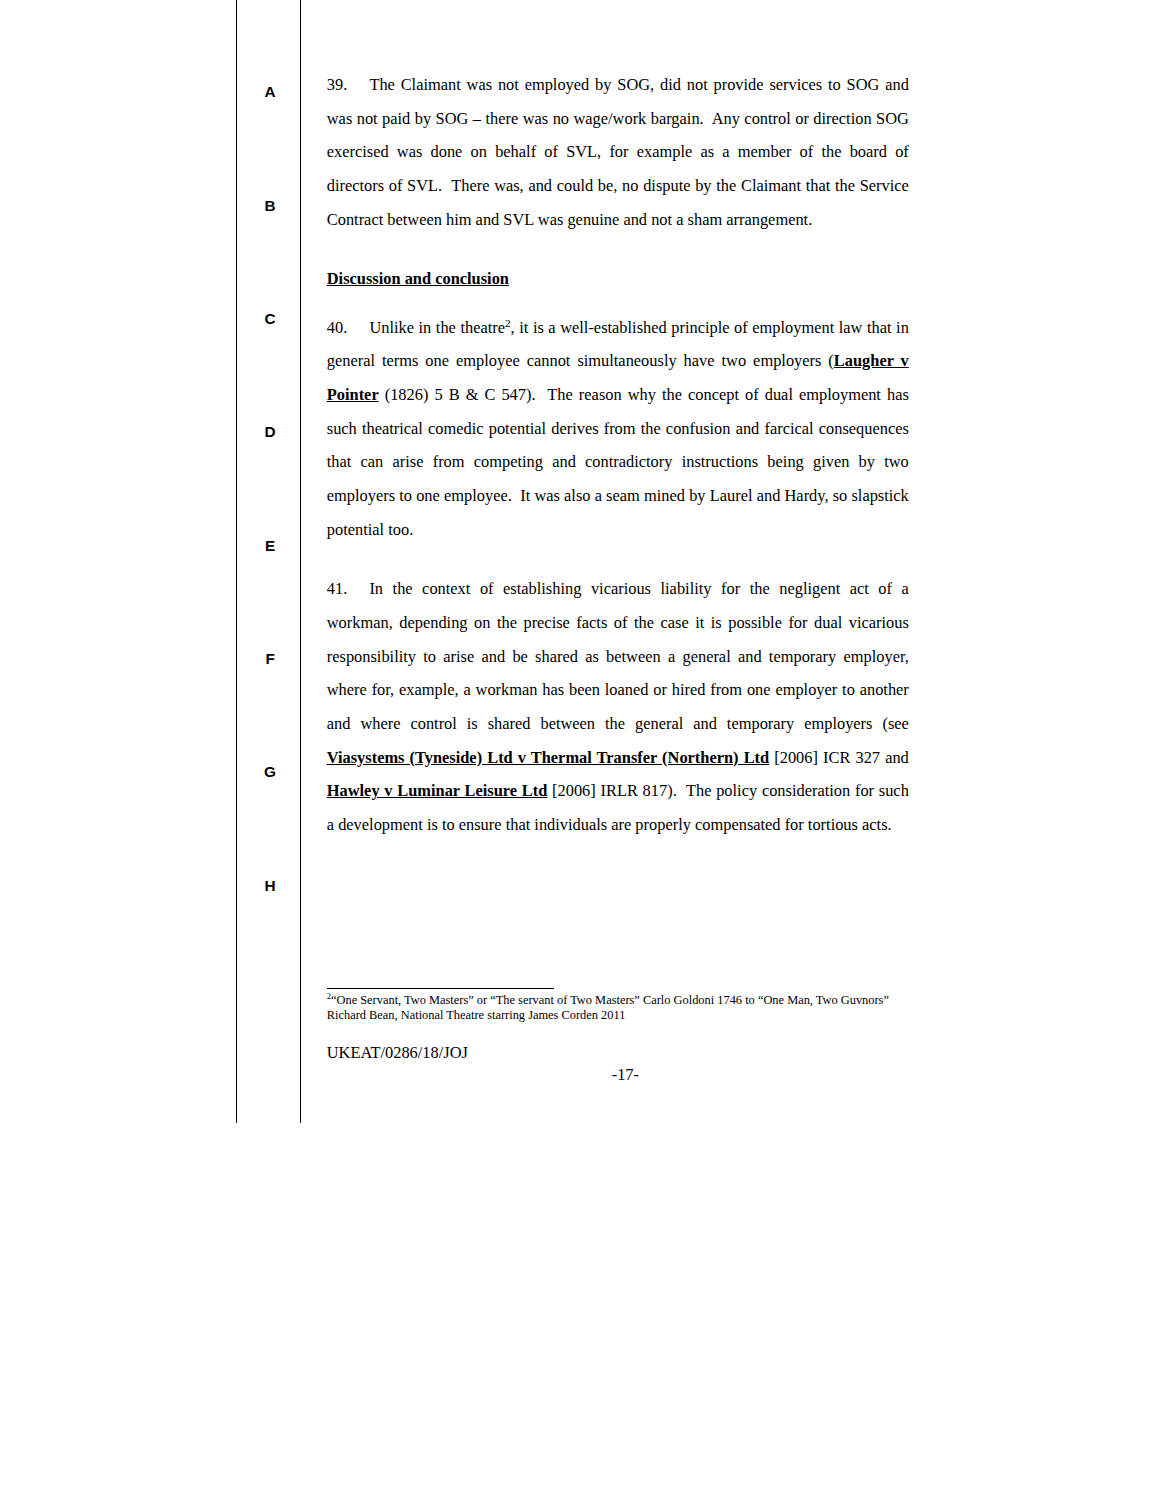A B C D E F G H
39. The Claimant was not employed by SOG, did not provide services to SOG and was not paid by SOG – there was no wage/work bargain. Any control or direction SOG exercised was done on behalf of SVL, for example as a member of the board of directors of SVL. There was, and could be, no dispute by the Claimant that the Service Contract between him and SVL was genuine and not a sham arrangement.
Discussion and conclusion
40. Unlike in the theatre2, it is a well-established principle of employment law that in general terms one employee cannot simultaneously have two employers (Laugher v Pointer (1826) 5 B & C 547). The reason why the concept of dual employment has such theatrical comedic potential derives from the confusion and farcical consequences that can arise from competing and contradictory instructions being given by two employers to one employee. It was also a seam mined by Laurel and Hardy, so slapstick potential too.
41. In the context of establishing vicarious liability for the negligent act of a workman, depending on the precise facts of the case it is possible for dual vicarious responsibility to arise and be shared as between a general and temporary employer, where for, example, a workman has been loaned or hired from one employer to another and where control is shared between the general and temporary employers (see Viasystems (Tyneside) Ltd v Thermal Transfer (Northern) Ltd [2006] ICR 327 and Hawley v Luminar Leisure Ltd [2006] IRLR 817). The policy consideration for such a development is to ensure that individuals are properly compensated for tortious acts.
2“One Servant, Two Masters” or “The servant of Two Masters” Carlo Goldoni 1746 to “One Man, Two Guvnors” Richard Bean, National Theatre starring James Corden 2011
UKEAT/0286/18/JOJ
-17-